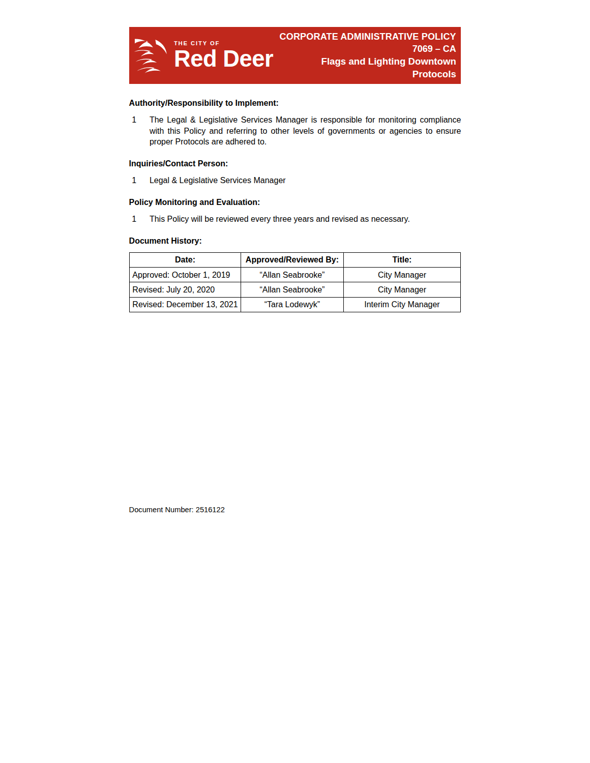THE CITY OF Red Deer
CORPORATE ADMINISTRATIVE POLICY
7069 – CA
Flags and Lighting Downtown Protocols
Authority/Responsibility to Implement:
The Legal & Legislative Services Manager is responsible for monitoring compliance with this Policy and referring to other levels of governments or agencies to ensure proper Protocols are adhered to.
Inquiries/Contact Person:
Legal & Legislative Services Manager
Policy Monitoring and Evaluation:
This Policy will be reviewed every three years and revised as necessary.
Document History:
| Date: | Approved/Reviewed By: | Title: |
| --- | --- | --- |
| Approved: October 1, 2019 | “Allan Seabrooke” | City Manager |
| Revised: July 20, 2020 | “Allan Seabrooke” | City Manager |
| Revised: December 13, 2021 | “Tara Lodewyk” | Interim City Manager |
Document Number: 2516122